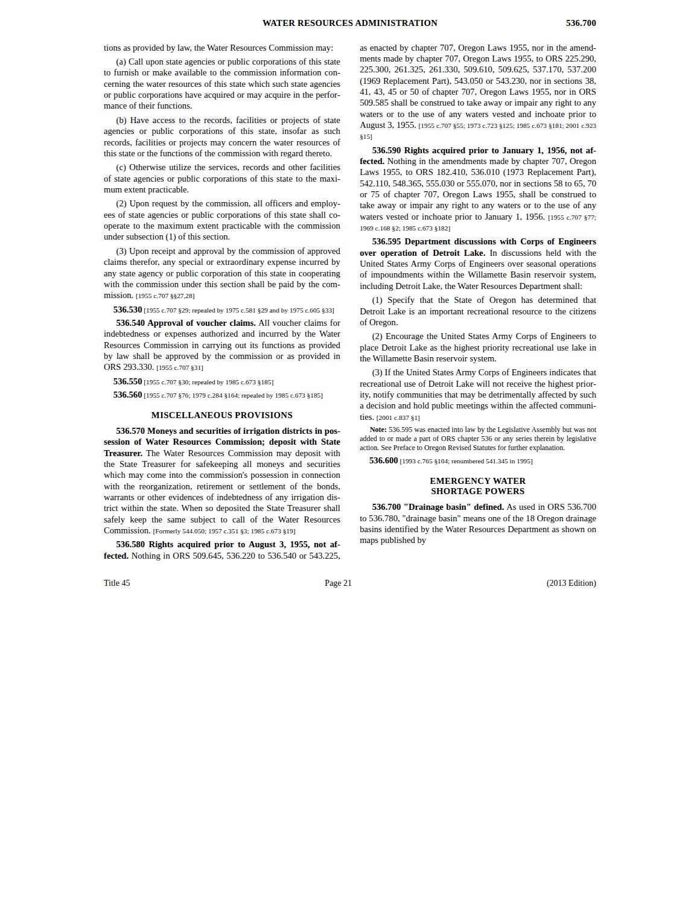WATER RESOURCES ADMINISTRATION 536.700
tions as provided by law, the Water Resources Commission may:
(a) Call upon state agencies or public corporations of this state to furnish or make available to the commission information concerning the water resources of this state which such state agencies or public corporations have acquired or may acquire in the performance of their functions.
(b) Have access to the records, facilities or projects of state agencies or public corporations of this state, insofar as such records, facilities or projects may concern the water resources of this state or the functions of the commission with regard thereto.
(c) Otherwise utilize the services, records and other facilities of state agencies or public corporations of this state to the maximum extent practicable.
(2) Upon request by the commission, all officers and employees of state agencies or public corporations of this state shall cooperate to the maximum extent practicable with the commission under subsection (1) of this section.
(3) Upon receipt and approval by the commission of approved claims therefor, any special or extraordinary expense incurred by any state agency or public corporation of this state in cooperating with the commission under this section shall be paid by the commission. [1955 c.707 §§27,28]
536.530 [1955 c.707 §29; repealed by 1975 c.581 §29 and by 1975 c.605 §33]
536.540 Approval of voucher claims. All voucher claims for indebtedness or expenses authorized and incurred by the Water Resources Commission in carrying out its functions as provided by law shall be approved by the commission or as provided in ORS 293.330. [1955 c.707 §31]
536.550 [1955 c.707 §30; repealed by 1985 c.673 §185]
536.560 [1955 c.707 §76; 1979 c.284 §164; repealed by 1985 c.673 §185]
MISCELLANEOUS PROVISIONS
536.570 Moneys and securities of irrigation districts in possession of Water Resources Commission; deposit with State Treasurer. The Water Resources Commission may deposit with the State Treasurer for safekeeping all moneys and securities which may come into the commission's possession in connection with the reorganization, retirement or settlement of the bonds, warrants or other evidences of indebtedness of any irrigation district within the state. When so deposited the State Treasurer shall safely keep the same subject to call of the Water Resources Commission. [Formerly 544.050; 1957 c.351 §3; 1985 c.673 §19]
536.580 Rights acquired prior to August 3, 1955, not affected. Nothing in ORS 509.645, 536.220 to 536.540 or 543.225, as enacted by chapter 707, Oregon Laws 1955, nor in the amendments made by chapter 707, Oregon Laws 1955, to ORS 225.290, 225.300, 261.325, 261.330, 509.610, 509.625, 537.170, 537.200 (1969 Replacement Part), 543.050 or 543.230, nor in sections 38, 41, 43, 45 or 50 of chapter 707, Oregon Laws 1955, nor in ORS 509.585 shall be construed to take away or impair any right to any waters or to the use of any waters vested and inchoate prior to August 3, 1955. [1955 c.707 §55; 1973 c.723 §125; 1985 c.673 §181; 2001 c.923 §15]
536.590 Rights acquired prior to January 1, 1956, not affected. Nothing in the amendments made by chapter 707, Oregon Laws 1955, to ORS 182.410, 536.010 (1973 Replacement Part), 542.110, 548.365, 555.030 or 555.070, nor in sections 58 to 65, 70 or 75 of chapter 707, Oregon Laws 1955, shall be construed to take away or impair any right to any waters or to the use of any waters vested or inchoate prior to January 1, 1956. [1955 c.707 §77; 1969 c.168 §2; 1985 c.673 §182]
536.595 Department discussions with Corps of Engineers over operation of Detroit Lake. In discussions held with the United States Army Corps of Engineers over seasonal operations of impoundments within the Willamette Basin reservoir system, including Detroit Lake, the Water Resources Department shall:
(1) Specify that the State of Oregon has determined that Detroit Lake is an important recreational resource to the citizens of Oregon.
(2) Encourage the United States Army Corps of Engineers to place Detroit Lake as the highest priority recreational use lake in the Willamette Basin reservoir system.
(3) If the United States Army Corps of Engineers indicates that recreational use of Detroit Lake will not receive the highest priority, notify communities that may be detrimentally affected by such a decision and hold public meetings within the affected communities. [2001 c.837 §1]
Note: 536.595 was enacted into law by the Legislative Assembly but was not added to or made a part of ORS chapter 536 or any series therein by legislative action. See Preface to Oregon Revised Statutes for further explanation.
536.600 [1993 c.765 §104; renumbered 541.345 in 1995]
EMERGENCY WATER
SHORTAGE POWERS
536.700 "Drainage basin" defined. As used in ORS 536.700 to 536.780, "drainage basin" means one of the 18 Oregon drainage basins identified by the Water Resources Department as shown on maps published by
Title 45
Page 21
(2013 Edition)